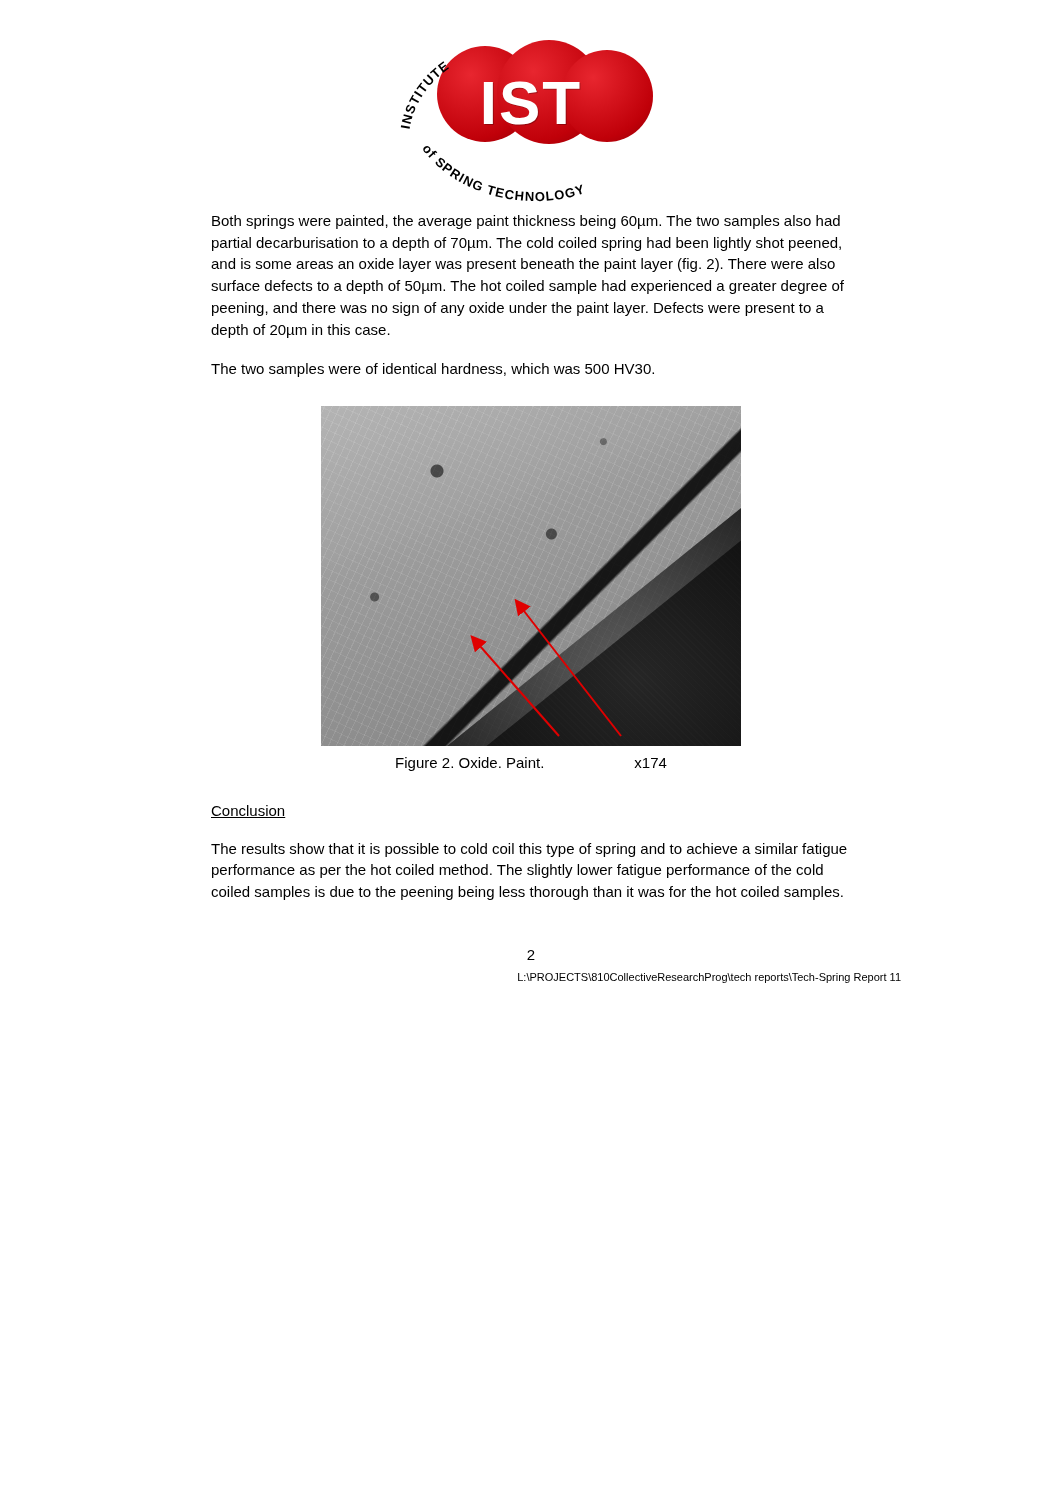IST
INSTITUTE of SPRING TECHNOLOGY
Both springs were painted, the average paint thickness being 60µm. The two samples also had partial decarburisation to a depth of 70µm. The cold coiled spring had been lightly shot peened, and is some areas an oxide layer was present beneath the paint layer (fig. 2). There were also surface defects to a depth of 50µm. The hot coiled sample had experienced a greater degree of peening, and there was no sign of any oxide under the paint layer. Defects were present to a depth of 20µm in this case.
The two samples were of identical hardness, which was 500 HV30.
Figure 2. Oxide. Paint. x174
Conclusion
The results show that it is possible to cold coil this type of spring and to achieve a similar fatigue performance as per the hot coiled method. The slightly lower fatigue performance of the cold coiled samples is due to the peening being less thorough than it was for the hot coiled samples.
2
L:\PROJECTS\810CollectiveResearchProg\tech reports\Tech-Spring Report 11